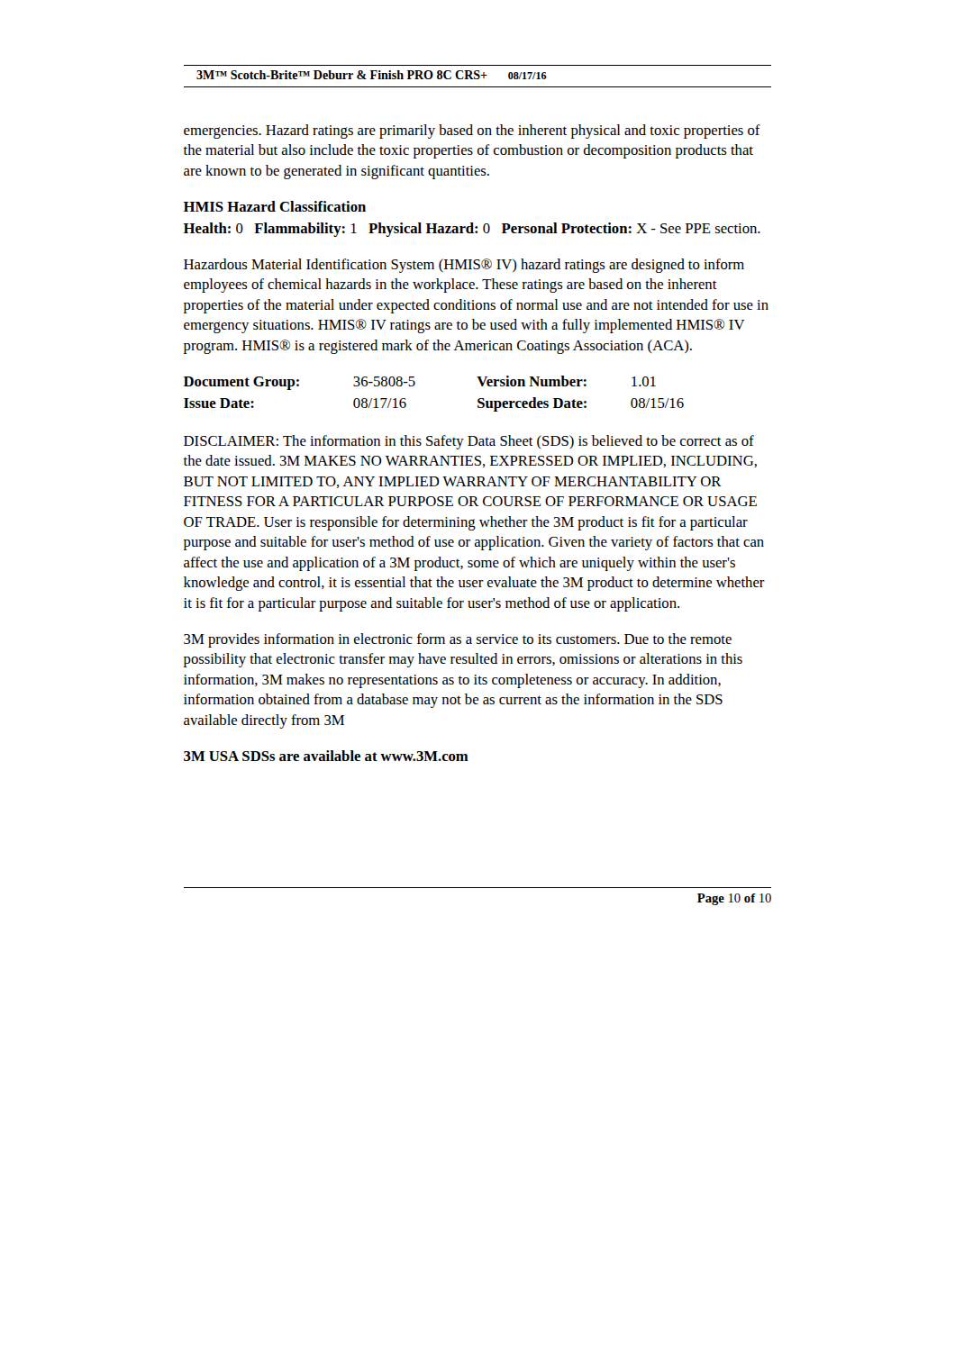3M™ Scotch-Brite™ Deburr & Finish PRO 8C CRS+ 08/17/16
emergencies. Hazard ratings are primarily based on the inherent physical and toxic properties of the material but also include the toxic properties of combustion or decomposition products that are known to be generated in significant quantities.
HMIS Hazard Classification
Health: 0 Flammability: 1 Physical Hazard: 0 Personal Protection: X - See PPE section.
Hazardous Material Identification System (HMIS® IV) hazard ratings are designed to inform employees of chemical hazards in the workplace. These ratings are based on the inherent properties of the material under expected conditions of normal use and are not intended for use in emergency situations. HMIS® IV ratings are to be used with a fully implemented HMIS® IV program. HMIS® is a registered mark of the American Coatings Association (ACA).
| Document Group: | 36-5808-5 | Version Number: | 1.01 |
| Issue Date: | 08/17/16 | Supercedes Date: | 08/15/16 |
DISCLAIMER: The information in this Safety Data Sheet (SDS) is believed to be correct as of the date issued. 3M MAKES NO WARRANTIES, EXPRESSED OR IMPLIED, INCLUDING, BUT NOT LIMITED TO, ANY IMPLIED WARRANTY OF MERCHANTABILITY OR FITNESS FOR A PARTICULAR PURPOSE OR COURSE OF PERFORMANCE OR USAGE OF TRADE. User is responsible for determining whether the 3M product is fit for a particular purpose and suitable for user's method of use or application. Given the variety of factors that can affect the use and application of a 3M product, some of which are uniquely within the user's knowledge and control, it is essential that the user evaluate the 3M product to determine whether it is fit for a particular purpose and suitable for user's method of use or application.
3M provides information in electronic form as a service to its customers. Due to the remote possibility that electronic transfer may have resulted in errors, omissions or alterations in this information, 3M makes no representations as to its completeness or accuracy. In addition, information obtained from a database may not be as current as the information in the SDS available directly from 3M
3M USA SDSs are available at www.3M.com
Page 10 of 10